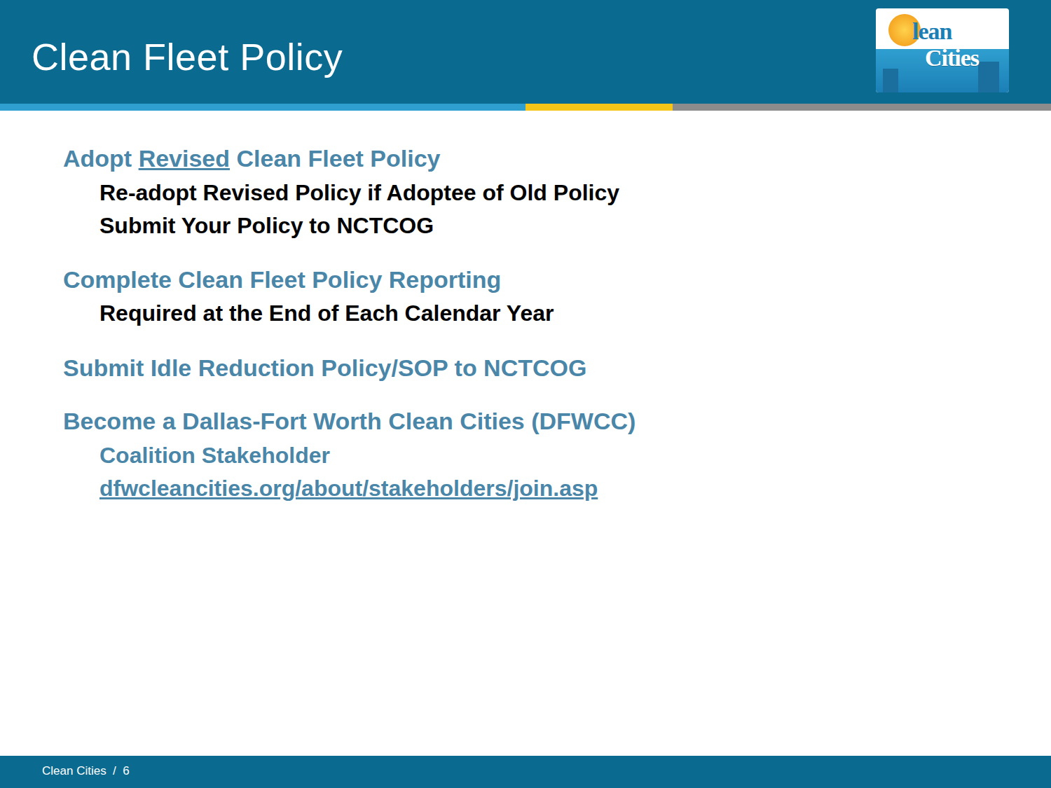Clean Fleet Policy
lean
Cities
Adopt Revised Clean Fleet Policy
Re-adopt Revised Policy if Adoptee of Old Policy
Submit Your Policy to NCTCOG
Complete Clean Fleet Policy Reporting
Required at the End of Each Calendar Year
Submit Idle Reduction Policy/SOP to NCTCOG
Become a Dallas-Fort Worth Clean Cities (DFWCC)
Coalition Stakeholder
dfwcleancities.org/about/stakeholders/join.asp
Clean Cities / 6